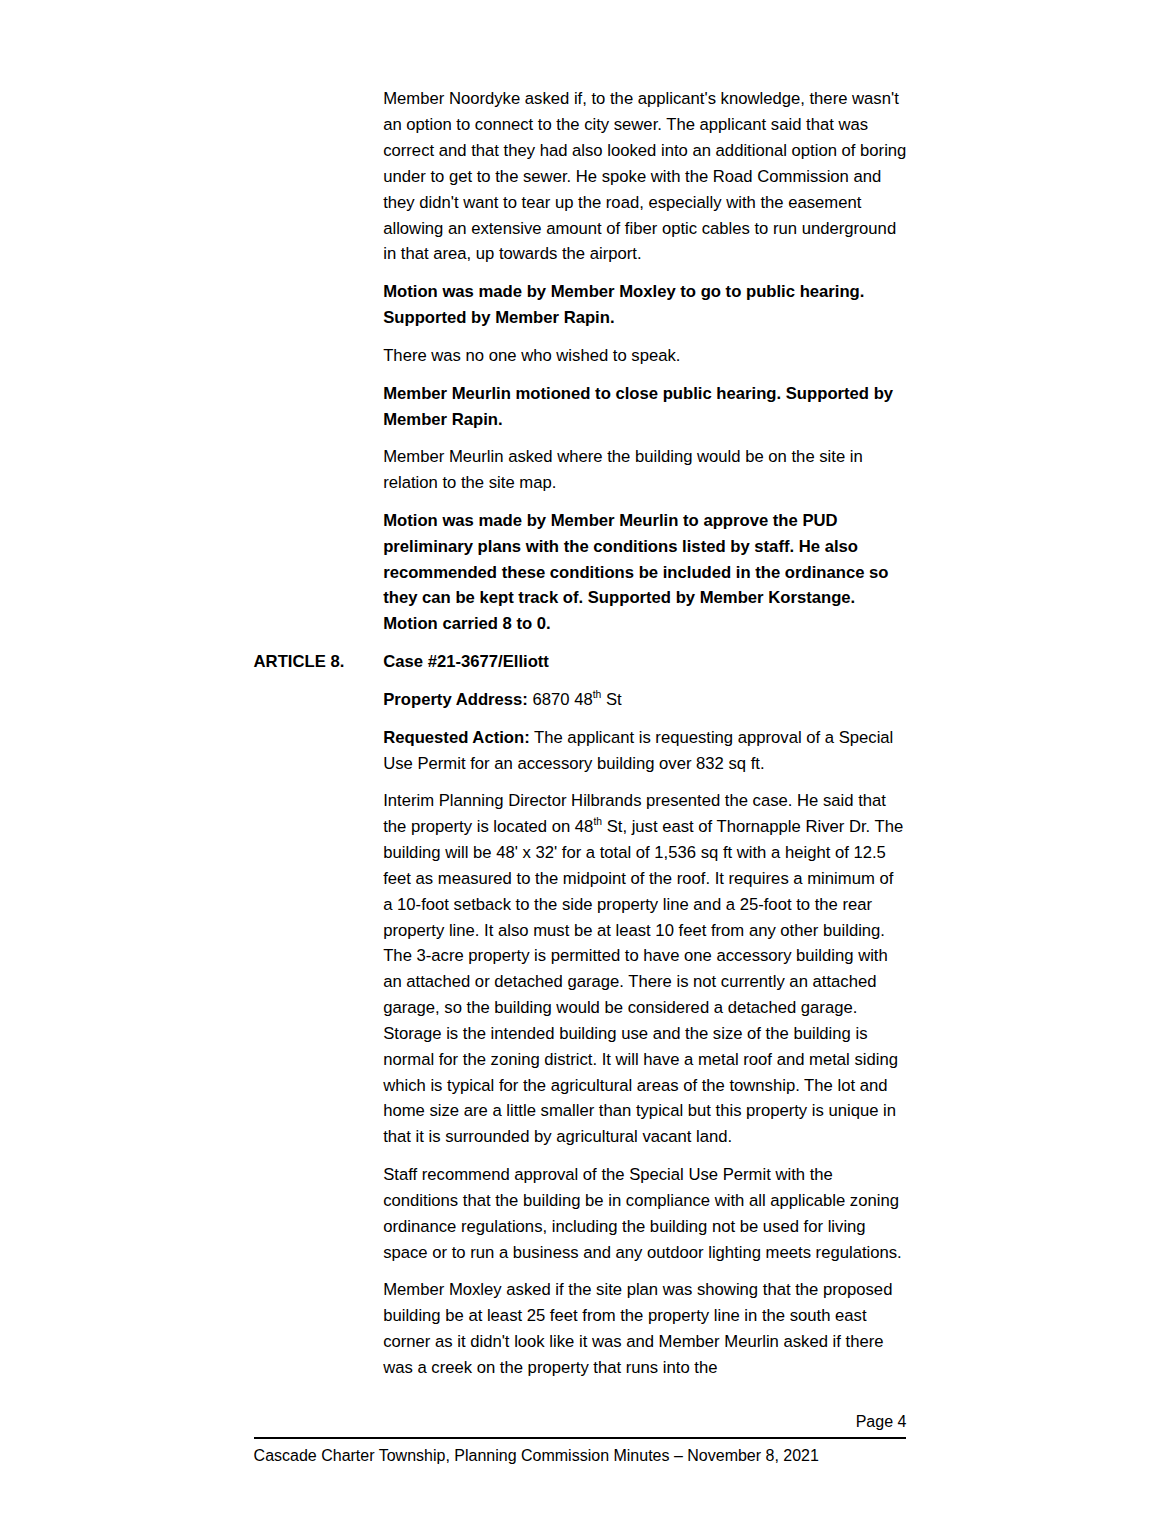Member Noordyke asked if, to the applicant's knowledge, there wasn't an option to connect to the city sewer. The applicant said that was correct and that they had also looked into an additional option of boring under to get to the sewer. He spoke with the Road Commission and they didn't want to tear up the road, especially with the easement allowing an extensive amount of fiber optic cables to run underground in that area, up towards the airport.
Motion was made by Member Moxley to go to public hearing. Supported by Member Rapin.
There was no one who wished to speak.
Member Meurlin motioned to close public hearing. Supported by Member Rapin.
Member Meurlin asked where the building would be on the site in relation to the site map.
Motion was made by Member Meurlin to approve the PUD preliminary plans with the conditions listed by staff. He also recommended these conditions be included in the ordinance so they can be kept track of. Supported by Member Korstange. Motion carried 8 to 0.
ARTICLE 8.
Case #21-3677/Elliott
Property Address: 6870 48th St
Requested Action: The applicant is requesting approval of a Special Use Permit for an accessory building over 832 sq ft.
Interim Planning Director Hilbrands presented the case. He said that the property is located on 48th St, just east of Thornapple River Dr. The building will be 48' x 32' for a total of 1,536 sq ft with a height of 12.5 feet as measured to the midpoint of the roof. It requires a minimum of a 10-foot setback to the side property line and a 25-foot to the rear property line. It also must be at least 10 feet from any other building. The 3-acre property is permitted to have one accessory building with an attached or detached garage. There is not currently an attached garage, so the building would be considered a detached garage. Storage is the intended building use and the size of the building is normal for the zoning district. It will have a metal roof and metal siding which is typical for the agricultural areas of the township. The lot and home size are a little smaller than typical but this property is unique in that it is surrounded by agricultural vacant land.
Staff recommend approval of the Special Use Permit with the conditions that the building be in compliance with all applicable zoning ordinance regulations, including the building not be used for living space or to run a business and any outdoor lighting meets regulations.
Member Moxley asked if the site plan was showing that the proposed building be at least 25 feet from the property line in the south east corner as it didn't look like it was and Member Meurlin asked if there was a creek on the property that runs into the
Page 4
Cascade Charter Township, Planning Commission Minutes – November 8, 2021